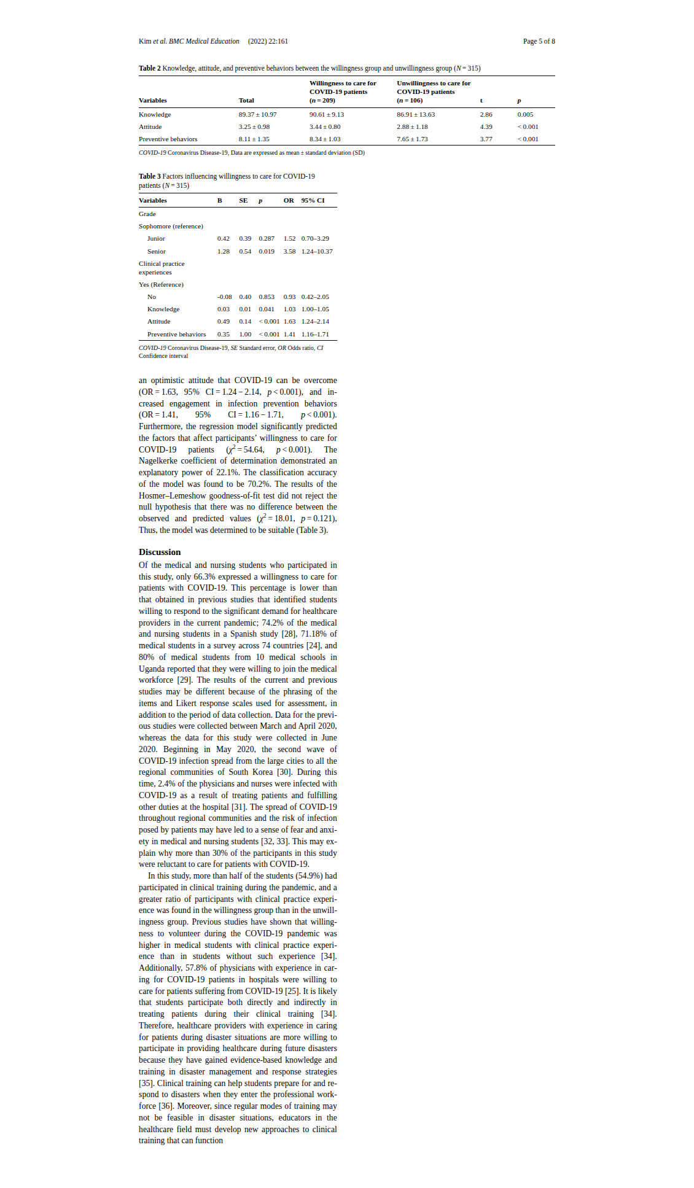Kim et al. BMC Medical Education (2022) 22:161
Page 5 of 8
Table 2 Knowledge, attitude, and preventive behaviors between the willingness group and unwillingness group ( N = 315)
| Variables | Total | Willingness to care for COVID-19 patients ( n = 209) | Unwillingness to care for COVID-19 patients ( n = 106) | t | p |
| --- | --- | --- | --- | --- | --- |
| Knowledge | 89.37 ± 10.97 | 90.61 ± 9.13 | 86.91 ± 13.63 | 2.86 | 0.005 |
| Attitude | 3.25 ± 0.98 | 3.44 ± 0.80 | 2.88 ± 1.18 | 4.39 | < 0.001 |
| Preventive behaviors | 8.11 ± 1.35 | 8.34 ± 1.03 | 7.65 ± 1.73 | 3.77 | < 0.001 |
COVID-19 Coronavirus Disease-19, Data are expressed as mean ± standard deviation (SD)
Table 3 Factors influencing willingness to care for COVID-19 patients ( N = 315)
| Variables | B | SE | p | OR | 95% CI |
| --- | --- | --- | --- | --- | --- |
| Grade | | | | | |
| Sophomore (reference) | | | | | |
| Junior | 0.42 | 0.39 | 0.287 | 1.52 | 0.70–3.29 |
| Senior | 1.28 | 0.54 | 0.019 | 3.58 | 1.24–10.37 |
| Clinical practice experiences | | | | | |
| Yes (Reference) | | | | | |
| No | -0.08 | 0.40 | 0.853 | 0.93 | 0.42–2.05 |
| Knowledge | 0.03 | 0.01 | 0.041 | 1.03 | 1.00–1.05 |
| Attitude | 0.49 | 0.14 | < 0.001 | 1.63 | 1.24–2.14 |
| Preventive behaviors | 0.35 | 1.00 | < 0.001 | 1.41 | 1.16–1.71 |
COVID-19 Coronavirus Disease-19, SE Standard error, OR Odds ratio, CI Confidence interval
an optimistic attitude that COVID-19 can be overcome (OR = 1.63, 95% CI = 1.24 − 2.14, p < 0.001), and increased engagement in infection prevention behaviors (OR = 1.41, 95% CI = 1.16 − 1.71, p < 0.001). Furthermore, the regression model significantly predicted the factors that affect participants’ willingness to care for COVID-19 patients (χ2 = 54.64, p < 0.001). The Nagelkerke coefficient of determination demonstrated an explanatory power of 22.1%. The classification accuracy of the model was found to be 70.2%. The results of the Hosmer–Lemeshow goodness-of-fit test did not reject the null hypothesis that there was no difference between the observed and predicted values (χ2 = 18.01, p = 0.121), Thus, the model was determined to be suitable (Table 3).
Discussion
Of the medical and nursing students who participated in this study, only 66.3% expressed a willingness to care for patients with COVID-19. This percentage is lower than that obtained in previous studies that identified students willing to respond to the significant demand for healthcare providers in the current pandemic; 74.2% of the medical and nursing students in a Spanish study [28], 71.18% of medical students in a survey across 74 countries [24], and 80% of medical students from 10 medical schools in Uganda reported that they were willing to join the medical workforce [29]. The results of the current and previous studies may be different because of the phrasing of the items and Likert response scales used for assessment, in addition to the period of data collection. Data for the previous studies were collected between March and April 2020, whereas the data for this study were collected in June 2020. Beginning in May 2020, the second wave of COVID-19 infection spread from the large cities to all the regional communities of South Korea [30]. During this time, 2.4% of the physicians and nurses were infected with COVID-19 as a result of treating patients and fulfilling other duties at the hospital [31]. The spread of COVID-19 throughout regional communities and the risk of infection posed by patients may have led to a sense of fear and anxiety in medical and nursing students [32, 33]. This may explain why more than 30% of the participants in this study were reluctant to care for patients with COVID-19.
In this study, more than half of the students (54.9%) had participated in clinical training during the pandemic, and a greater ratio of participants with clinical practice experience was found in the willingness group than in the unwillingness group. Previous studies have shown that willingness to volunteer during the COVID-19 pandemic was higher in medical students with clinical practice experience than in students without such experience [34]. Additionally, 57.8% of physicians with experience in caring for COVID-19 patients in hospitals were willing to care for patients suffering from COVID-19 [25]. It is likely that students participate both directly and indirectly in treating patients during their clinical training [34]. Therefore, healthcare providers with experience in caring for patients during disaster situations are more willing to participate in providing healthcare during future disasters because they have gained evidence-based knowledge and training in disaster management and response strategies [35]. Clinical training can help students prepare for and respond to disasters when they enter the professional workforce [36]. Moreover, since regular modes of training may not be feasible in disaster situations, educators in the healthcare field must develop new approaches to clinical training that can function